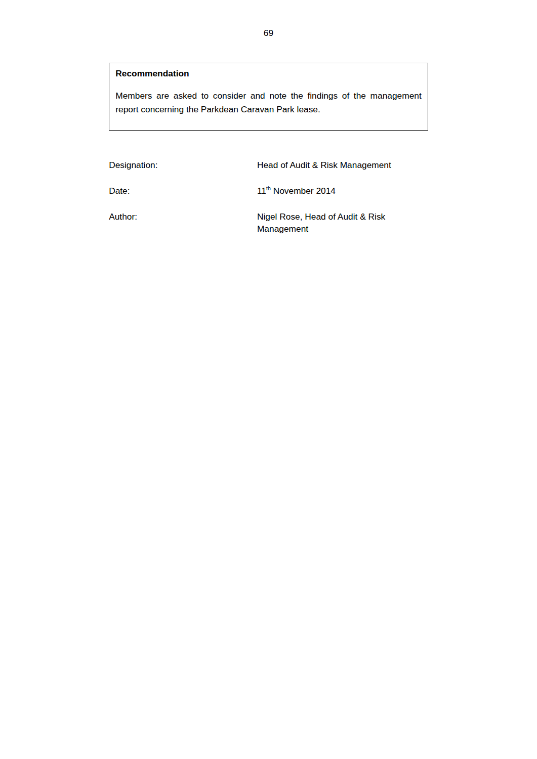69
Recommendation
Members are asked to consider and note the findings of the management report concerning the Parkdean Caravan Park lease.
| Designation: | Head of Audit & Risk Management |
| Date: | 11 th November 2014 |
| Author: | Nigel Rose, Head of Audit & Risk Management |